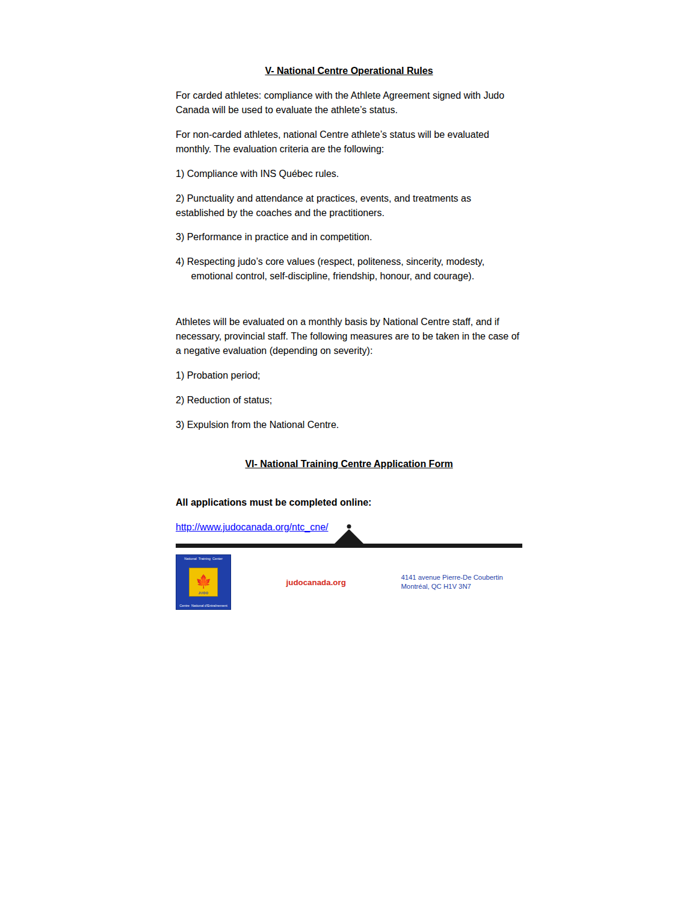V- National Centre Operational Rules
For carded athletes: compliance with the Athlete Agreement signed with Judo Canada will be used to evaluate the athlete’s status.
For non-carded athletes, national Centre athlete’s status will be evaluated monthly. The evaluation criteria are the following:
1) Compliance with INS Québec rules.
2) Punctuality and attendance at practices, events, and treatments as established by the coaches and the practitioners.
3) Performance in practice and in competition.
4) Respecting judo’s core values (respect, politeness, sincerity, modesty, emotional control, self-discipline, friendship, honour, and courage).
Athletes will be evaluated on a monthly basis by National Centre staff, and if necessary, provincial staff. The following measures are to be taken in the case of a negative evaluation (depending on severity):
1) Probation period;
2) Reduction of status;
3) Expulsion from the National Centre.
VI- National Training Centre Application Form
All applications must be completed online:
http://www.judocanada.org/ntc_cne/
National Training Center
🍁 JUDO
Centre National d'Entraînement
judocanada.org
4141 avenue Pierre-De Coubertin
Montréal, QC H1V 3N7